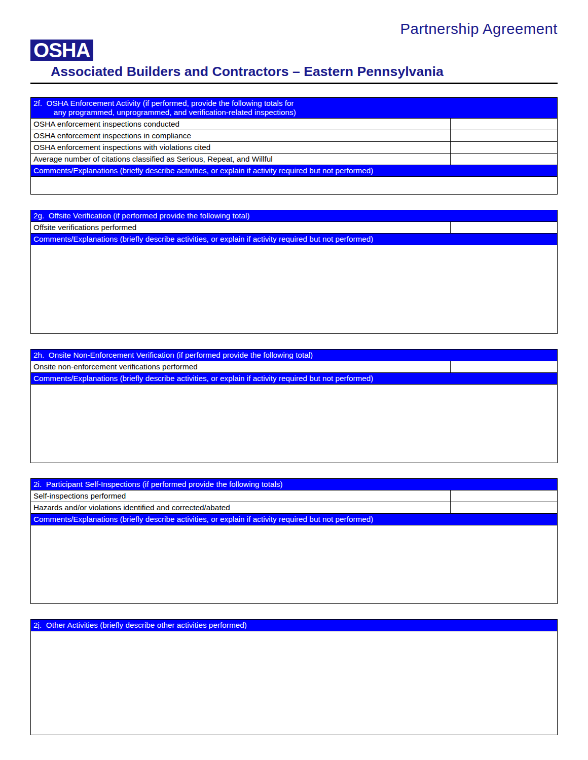Partnership Agreement
OSHA
Associated Builders and Contractors – Eastern Pennsylvania
| 2f. OSHA Enforcement Activity (if performed, provide the following totals for any programmed, unprogrammed, and verification-related inspections) |
| OSHA enforcement inspections conducted | |
| OSHA enforcement inspections in compliance | |
| OSHA enforcement inspections with violations cited | |
| Average number of citations classified as Serious, Repeat, and Willful | |
| Comments/Explanations (briefly describe activities, or explain if activity required but not performed) |
| 2g. Offsite Verification (if performed provide the following total) |
| Offsite verifications performed | |
| Comments/Explanations (briefly describe activities, or explain if activity required but not performed) |
| 2h. Onsite Non-Enforcement Verification (if performed provide the following total) |
| Onsite non-enforcement verifications performed | |
| Comments/Explanations (briefly describe activities, or explain if activity required but not performed) |
| 2i. Participant Self-Inspections (if performed provide the following totals) |
| Self-inspections performed | |
| Hazards and/or violations identified and corrected/abated | |
| Comments/Explanations (briefly describe activities, or explain if activity required but not performed) |
| 2j. Other Activities (briefly describe other activities performed) |